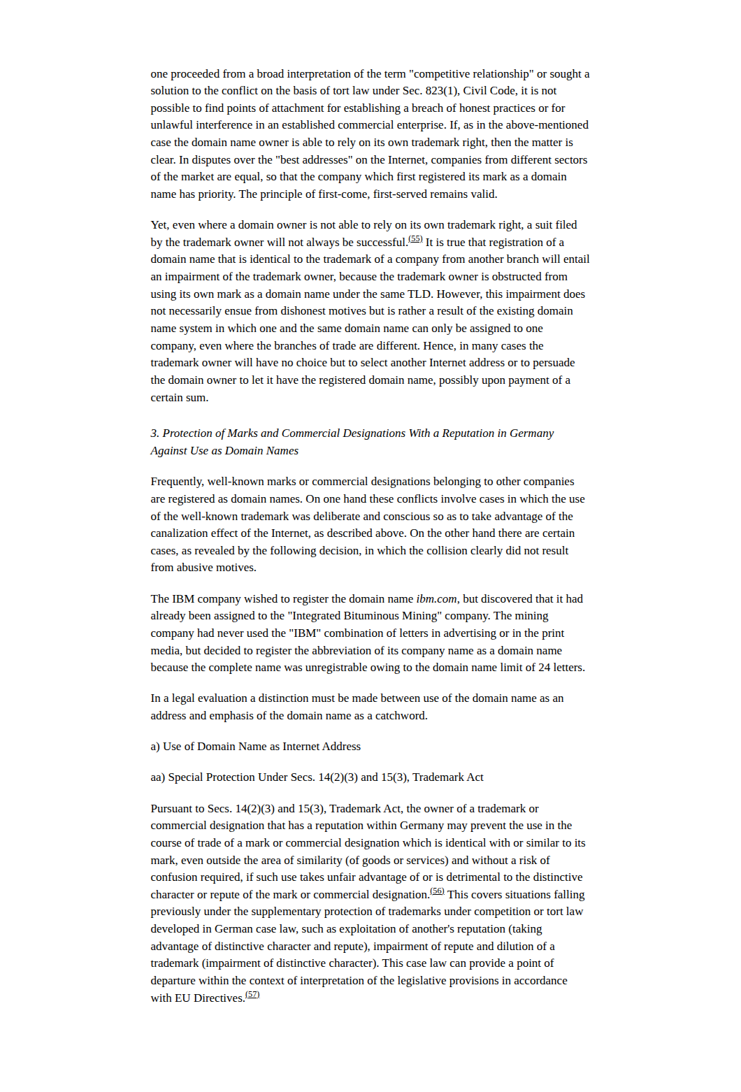one proceeded from a broad interpretation of the term "competitive relationship" or sought a solution to the conflict on the basis of tort law under Sec. 823(1), Civil Code, it is not possible to find points of attachment for establishing a breach of honest practices or for unlawful interference in an established commercial enterprise. If, as in the above-mentioned case the domain name owner is able to rely on its own trademark right, then the matter is clear. In disputes over the "best addresses" on the Internet, companies from different sectors of the market are equal, so that the company which first registered its mark as a domain name has priority. The principle of first-come, first-served remains valid.
Yet, even where a domain owner is not able to rely on its own trademark right, a suit filed by the trademark owner will not always be successful.(55) It is true that registration of a domain name that is identical to the trademark of a company from another branch will entail an impairment of the trademark owner, because the trademark owner is obstructed from using its own mark as a domain name under the same TLD. However, this impairment does not necessarily ensue from dishonest motives but is rather a result of the existing domain name system in which one and the same domain name can only be assigned to one company, even where the branches of trade are different. Hence, in many cases the trademark owner will have no choice but to select another Internet address or to persuade the domain owner to let it have the registered domain name, possibly upon payment of a certain sum.
3. Protection of Marks and Commercial Designations With a Reputation in Germany Against Use as Domain Names
Frequently, well-known marks or commercial designations belonging to other companies are registered as domain names. On one hand these conflicts involve cases in which the use of the well-known trademark was deliberate and conscious so as to take advantage of the canalization effect of the Internet, as described above. On the other hand there are certain cases, as revealed by the following decision, in which the collision clearly did not result from abusive motives.
The IBM company wished to register the domain name ibm.com, but discovered that it had already been assigned to the "Integrated Bituminous Mining" company. The mining company had never used the "IBM" combination of letters in advertising or in the print media, but decided to register the abbreviation of its company name as a domain name because the complete name was unregistrable owing to the domain name limit of 24 letters.
In a legal evaluation a distinction must be made between use of the domain name as an address and emphasis of the domain name as a catchword.
a) Use of Domain Name as Internet Address
aa) Special Protection Under Secs. 14(2)(3) and 15(3), Trademark Act
Pursuant to Secs. 14(2)(3) and 15(3), Trademark Act, the owner of a trademark or commercial designation that has a reputation within Germany may prevent the use in the course of trade of a mark or commercial designation which is identical with or similar to its mark, even outside the area of similarity (of goods or services) and without a risk of confusion required, if such use takes unfair advantage of or is detrimental to the distinctive character or repute of the mark or commercial designation.(56) This covers situations falling previously under the supplementary protection of trademarks under competition or tort law developed in German case law, such as exploitation of another's reputation (taking advantage of distinctive character and repute), impairment of repute and dilution of a trademark (impairment of distinctive character). This case law can provide a point of departure within the context of interpretation of the legislative provisions in accordance with EU Directives.(57)